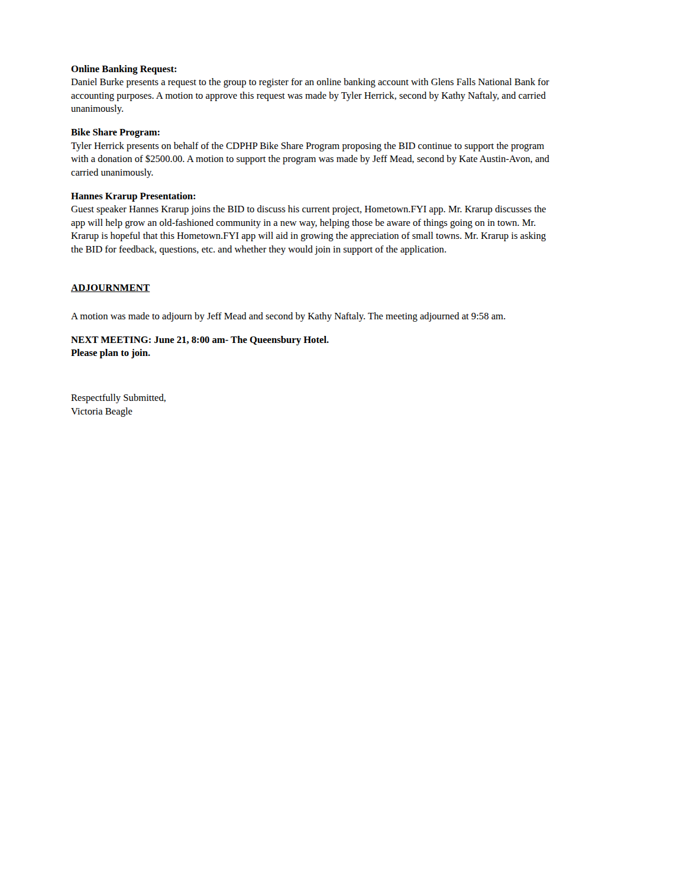Online Banking Request:
Daniel Burke presents a request to the group to register for an online banking account with Glens Falls National Bank for accounting purposes. A motion to approve this request was made by Tyler Herrick, second by Kathy Naftaly, and carried unanimously.
Bike Share Program:
Tyler Herrick presents on behalf of the CDPHP Bike Share Program proposing the BID continue to support the program with a donation of $2500.00. A motion to support the program was made by Jeff Mead, second by Kate Austin-Avon, and carried unanimously.
Hannes Krarup Presentation:
Guest speaker Hannes Krarup joins the BID to discuss his current project, Hometown.FYI app. Mr. Krarup discusses the app will help grow an old-fashioned community in a new way, helping those be aware of things going on in town. Mr. Krarup is hopeful that this Hometown.FYI app will aid in growing the appreciation of small towns. Mr. Krarup is asking the BID for feedback, questions, etc. and whether they would join in support of the application.
Adjournment
A motion was made to adjourn by Jeff Mead and second by Kathy Naftaly. The meeting adjourned at 9:58 am.
NEXT MEETING: June 21, 8:00 am- The Queensbury Hotel.
Please plan to join.
Respectfully Submitted,
Victoria Beagle